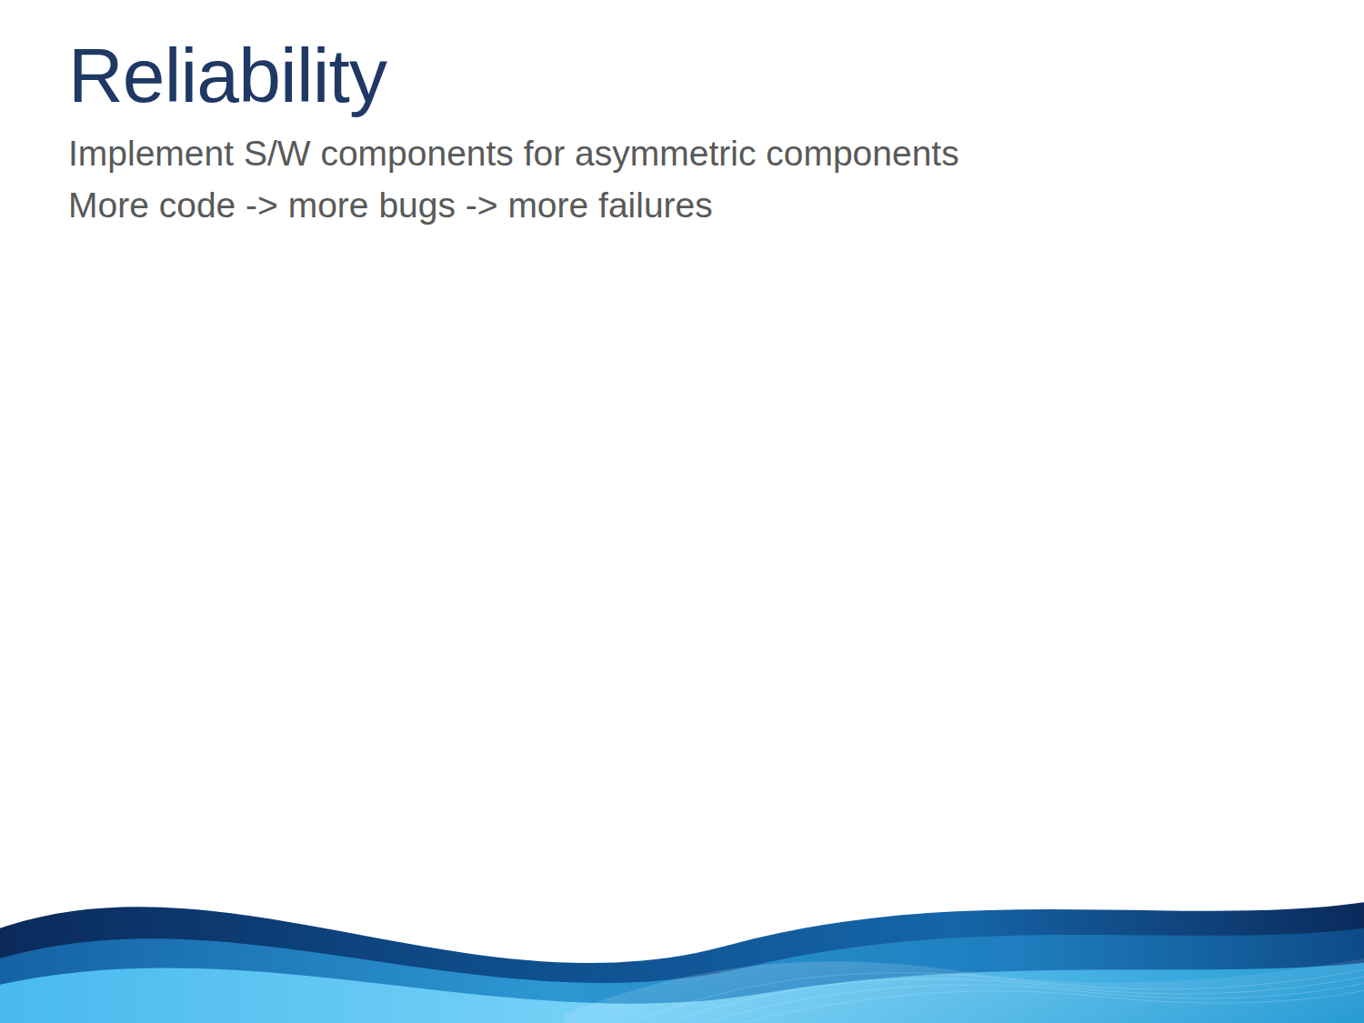Reliability
Implement S/W components for asymmetric components
More code -> more bugs -> more failures